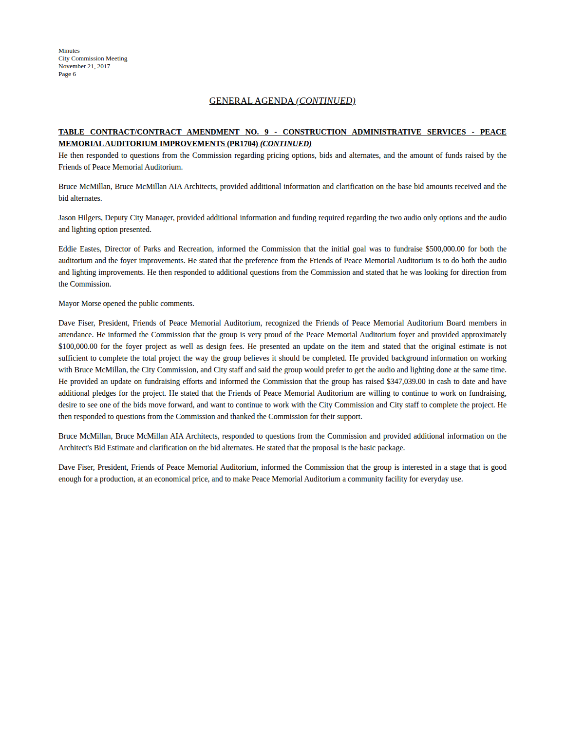Minutes
City Commission Meeting
November 21, 2017
Page 6
GENERAL AGENDA (CONTINUED)
TABLE CONTRACT/CONTRACT AMENDMENT NO. 9 - CONSTRUCTION ADMINISTRATIVE SERVICES - PEACE MEMORIAL AUDITORIUM IMPROVEMENTS (PR1704) (CONTINUED)
He then responded to questions from the Commission regarding pricing options, bids and alternates, and the amount of funds raised by the Friends of Peace Memorial Auditorium.
Bruce McMillan, Bruce McMillan AIA Architects, provided additional information and clarification on the base bid amounts received and the bid alternates.
Jason Hilgers, Deputy City Manager, provided additional information and funding required regarding the two audio only options and the audio and lighting option presented.
Eddie Eastes, Director of Parks and Recreation, informed the Commission that the initial goal was to fundraise $500,000.00 for both the auditorium and the foyer improvements. He stated that the preference from the Friends of Peace Memorial Auditorium is to do both the audio and lighting improvements. He then responded to additional questions from the Commission and stated that he was looking for direction from the Commission.
Mayor Morse opened the public comments.
Dave Fiser, President, Friends of Peace Memorial Auditorium, recognized the Friends of Peace Memorial Auditorium Board members in attendance. He informed the Commission that the group is very proud of the Peace Memorial Auditorium foyer and provided approximately $100,000.00 for the foyer project as well as design fees. He presented an update on the item and stated that the original estimate is not sufficient to complete the total project the way the group believes it should be completed. He provided background information on working with Bruce McMillan, the City Commission, and City staff and said the group would prefer to get the audio and lighting done at the same time. He provided an update on fundraising efforts and informed the Commission that the group has raised $347,039.00 in cash to date and have additional pledges for the project. He stated that the Friends of Peace Memorial Auditorium are willing to continue to work on fundraising, desire to see one of the bids move forward, and want to continue to work with the City Commission and City staff to complete the project. He then responded to questions from the Commission and thanked the Commission for their support.
Bruce McMillan, Bruce McMillan AIA Architects, responded to questions from the Commission and provided additional information on the Architect's Bid Estimate and clarification on the bid alternates. He stated that the proposal is the basic package.
Dave Fiser, President, Friends of Peace Memorial Auditorium, informed the Commission that the group is interested in a stage that is good enough for a production, at an economical price, and to make Peace Memorial Auditorium a community facility for everyday use.